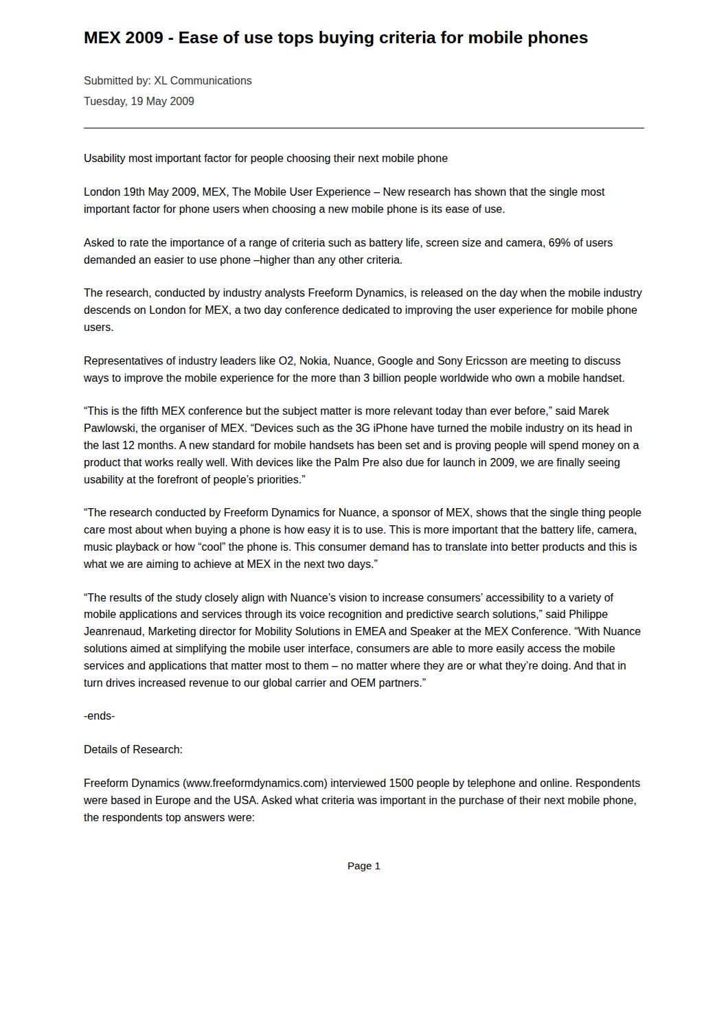MEX 2009 - Ease of use tops buying criteria for mobile phones
Submitted by: XL Communications
Tuesday, 19 May 2009
Usability most important factor for people choosing their next mobile phone
London 19th May 2009, MEX, The Mobile User Experience – New research has shown that the single most important factor for phone users when choosing a new mobile phone is its ease of use.
Asked to rate the importance of a range of criteria such as battery life, screen size and camera, 69% of users demanded an easier to use phone –higher than any other criteria.
The research, conducted by industry analysts Freeform Dynamics, is released on the day when the mobile industry descends on London for MEX, a two day conference dedicated to improving the user experience for mobile phone users.
Representatives of industry leaders like O2, Nokia, Nuance, Google and Sony Ericsson are meeting to discuss ways to improve the mobile experience for the more than 3 billion people worldwide who own a mobile handset.
“This is the fifth MEX conference but the subject matter is more relevant today than ever before,” said Marek Pawlowski, the organiser of MEX. “Devices such as the 3G iPhone have turned the mobile industry on its head in the last 12 months. A new standard for mobile handsets has been set and is proving people will spend money on a product that works really well. With devices like the Palm Pre also due for launch in 2009, we are finally seeing usability at the forefront of people’s priorities.”
“The research conducted by Freeform Dynamics for Nuance, a sponsor of MEX, shows that the single thing people care most about when buying a phone is how easy it is to use. This is more important that the battery life, camera, music playback or how “cool” the phone is. This consumer demand has to translate into better products and this is what we are aiming to achieve at MEX in the next two days.”
“The results of the study closely align with Nuance’s vision to increase consumers’ accessibility to a variety of mobile applications and services through its voice recognition and predictive search solutions,” said Philippe Jeanrenaud, Marketing director for Mobility Solutions in EMEA and Speaker at the MEX Conference. “With Nuance solutions aimed at simplifying the mobile user interface, consumers are able to more easily access the mobile services and applications that matter most to them – no matter where they are or what they’re doing. And that in turn drives increased revenue to our global carrier and OEM partners.”
-ends-
Details of Research:
Freeform Dynamics (www.freeformdynamics.com) interviewed 1500 people by telephone and online. Respondents were based in Europe and the USA. Asked what criteria was important in the purchase of their next mobile phone, the respondents top answers were:
Page 1